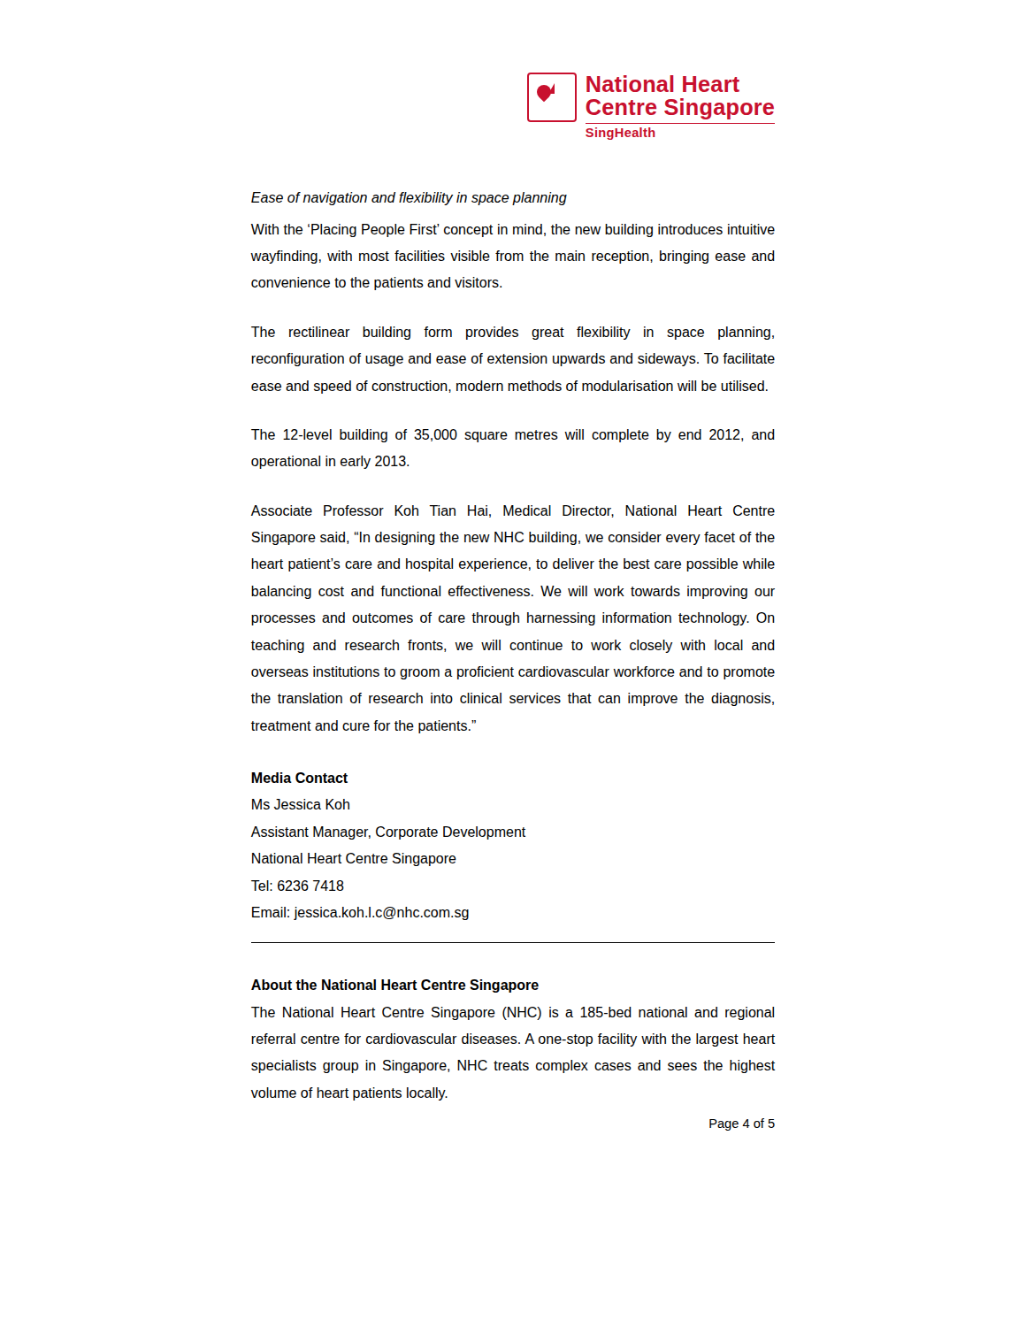National Heart Centre Singapore
SingHealth
Ease of navigation and flexibility in space planning
With the ‘Placing People First’ concept in mind, the new building introduces intuitive wayfinding, with most facilities visible from the main reception, bringing ease and convenience to the patients and visitors.
The rectilinear building form provides great flexibility in space planning, reconfiguration of usage and ease of extension upwards and sideways. To facilitate ease and speed of construction, modern methods of modularisation will be utilised.
The 12-level building of 35,000 square metres will complete by end 2012, and operational in early 2013.
Associate Professor Koh Tian Hai, Medical Director, National Heart Centre Singapore said, “In designing the new NHC building, we consider every facet of the heart patient’s care and hospital experience, to deliver the best care possible while balancing cost and functional effectiveness. We will work towards improving our processes and outcomes of care through harnessing information technology. On teaching and research fronts, we will continue to work closely with local and overseas institutions to groom a proficient cardiovascular workforce and to promote the translation of research into clinical services that can improve the diagnosis, treatment and cure for the patients.”
Media Contact
Ms Jessica Koh
Assistant Manager, Corporate Development
National Heart Centre Singapore
Tel: 6236 7418
Email: jessica.koh.l.c@nhc.com.sg
About the National Heart Centre Singapore
The National Heart Centre Singapore (NHC) is a 185-bed national and regional referral centre for cardiovascular diseases. A one-stop facility with the largest heart specialists group in Singapore, NHC treats complex cases and sees the highest volume of heart patients locally.
Page 4 of 5